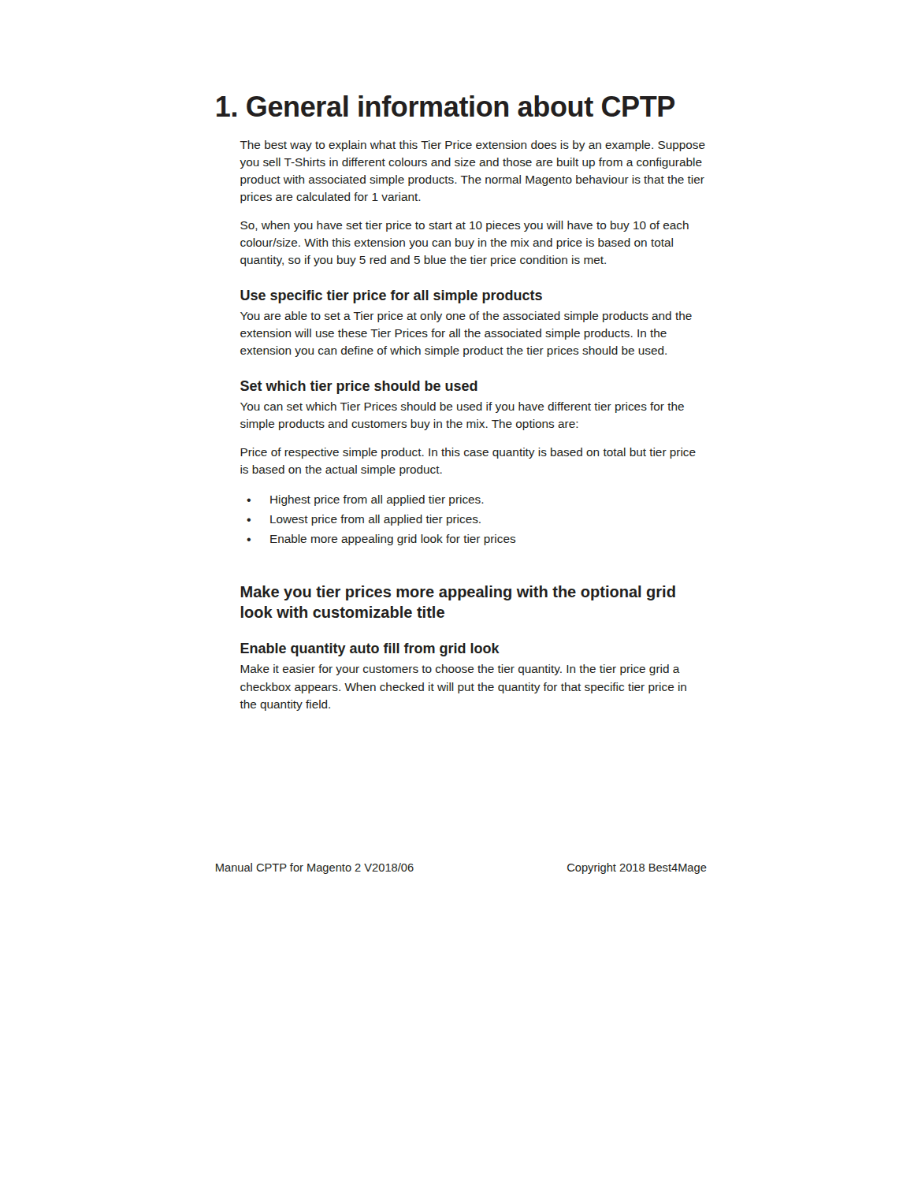1. General information about CPTP
The best way to explain what this Tier Price extension does is by an example. Suppose you sell T-Shirts in different colours and size and those are built up from a configurable product with associated simple products. The normal Magento behaviour is that the tier prices are calculated for 1 variant.
So, when you have set tier price to start at 10 pieces you will have to buy 10 of each colour/size. With this extension you can buy in the mix and price is based on total quantity, so if you buy 5 red and 5 blue the tier price condition is met.
Use specific tier price for all simple products
You are able to set a Tier price at only one of the associated simple products and the extension will use these Tier Prices for all the associated simple products. In the extension you can define of which simple product the tier prices should be used.
Set which tier price should be used
You can set which Tier Prices should be used if you have different tier prices for the simple products and customers buy in the mix. The options are:
Price of respective simple product. In this case quantity is based on total but tier price is based on the actual simple product.
Highest price from all applied tier prices.
Lowest price from all applied tier prices.
Enable more appealing grid look for tier prices
Make you tier prices more appealing with the optional grid look with customizable title
Enable quantity auto fill from grid look
Make it easier for your customers to choose the tier quantity. In the tier price grid a checkbox appears. When checked it will put the quantity for that specific tier price in the quantity field.
Manual CPTP for Magento 2 V2018/06
Copyright 2018 Best4Mage